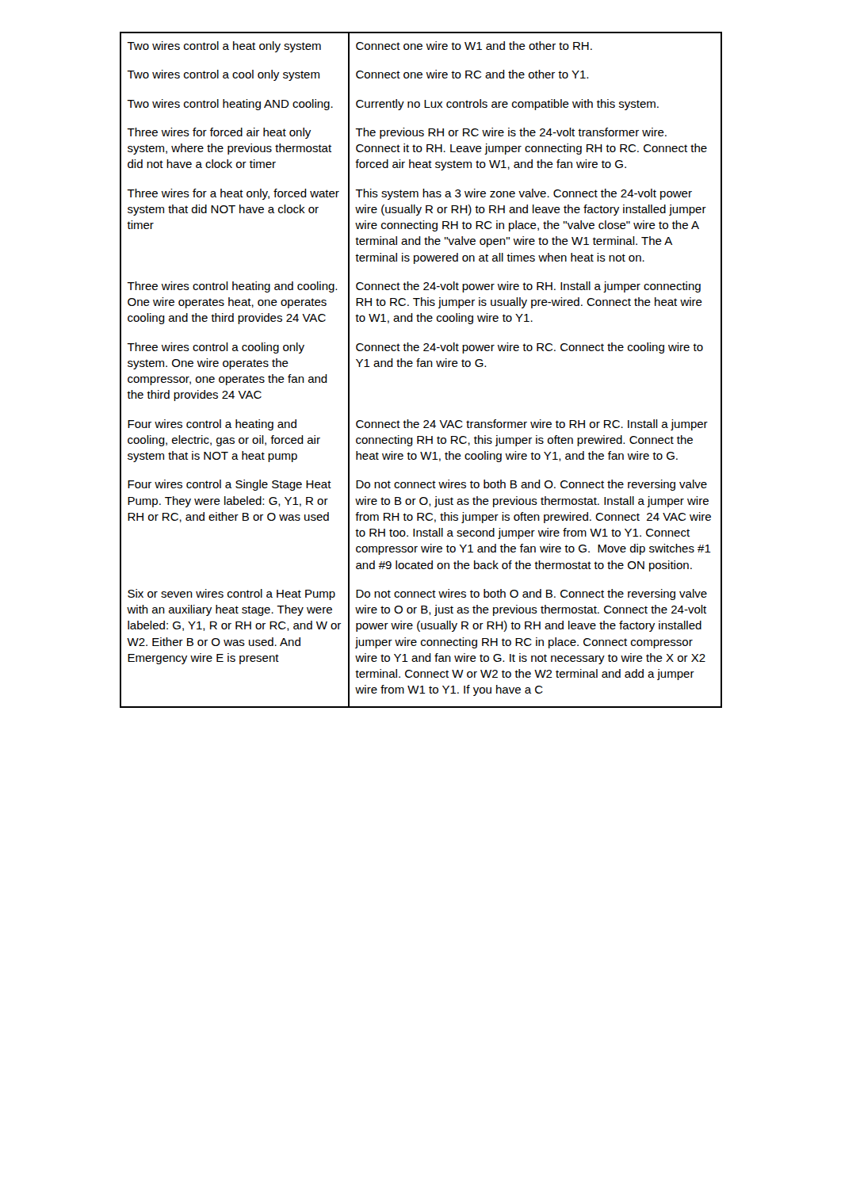| Two wires control a heat only system | Connect one wire to W1 and the other to RH. |
| Two wires control a cool only system | Connect one wire to RC and the other to Y1. |
| Two wires control heating AND cooling. | Currently no Lux controls are compatible with this system. |
| Three wires for forced air heat only system, where the previous thermostat did not have a clock or timer | The previous RH or RC wire is the 24-volt transformer wire. Connect it to RH. Leave jumper connecting RH to RC. Connect the forced air heat system to W1, and the fan wire to G. |
| Three wires for a heat only, forced water system that did NOT have a clock or timer | This system has a 3 wire zone valve. Connect the 24-volt power wire (usually R or RH) to RH and leave the factory installed jumper wire connecting RH to RC in place, the "valve close" wire to the A terminal and the "valve open" wire to the W1 terminal. The A terminal is powered on at all times when heat is not on. |
| Three wires control heating and cooling. One wire operates heat, one operates cooling and the third provides 24 VAC | Connect the 24-volt power wire to RH. Install a jumper connecting RH to RC. This jumper is usually pre-wired. Connect the heat wire to W1, and the cooling wire to Y1. |
| Three wires control a cooling only system. One wire operates the compressor, one operates the fan and the third provides 24 VAC | Connect the 24-volt power wire to RC. Connect the cooling wire to Y1 and the fan wire to G. |
| Four wires control a heating and cooling, electric, gas or oil, forced air system that is NOT a heat pump | Connect the 24 VAC transformer wire to RH or RC. Install a jumper connecting RH to RC, this jumper is often prewired. Connect the heat wire to W1, the cooling wire to Y1, and the fan wire to G. |
| Four wires control a Single Stage Heat Pump. They were labeled: G, Y1, R or RH or RC, and either B or O was used | Do not connect wires to both B and O. Connect the reversing valve wire to B or O, just as the previous thermostat. Install a jumper wire from RH to RC, this jumper is often prewired. Connect 24 VAC wire to RH too. Install a second jumper wire from W1 to Y1. Connect compressor wire to Y1 and the fan wire to G. Move dip switches #1 and #9 located on the back of the thermostat to the ON position. |
| Six or seven wires control a Heat Pump with an auxiliary heat stage. They were labeled: G, Y1, R or RH or RC, and W or W2. Either B or O was used. And Emergency wire E is present | Do not connect wires to both O and B. Connect the reversing valve wire to O or B, just as the previous thermostat. Connect the 24-volt power wire (usually R or RH) to RH and leave the factory installed jumper wire connecting RH to RC in place. Connect compressor wire to Y1 and fan wire to G. It is not necessary to wire the X or X2 terminal. Connect W or W2 to the W2 terminal and add a jumper wire from W1 to Y1. If you have a C |